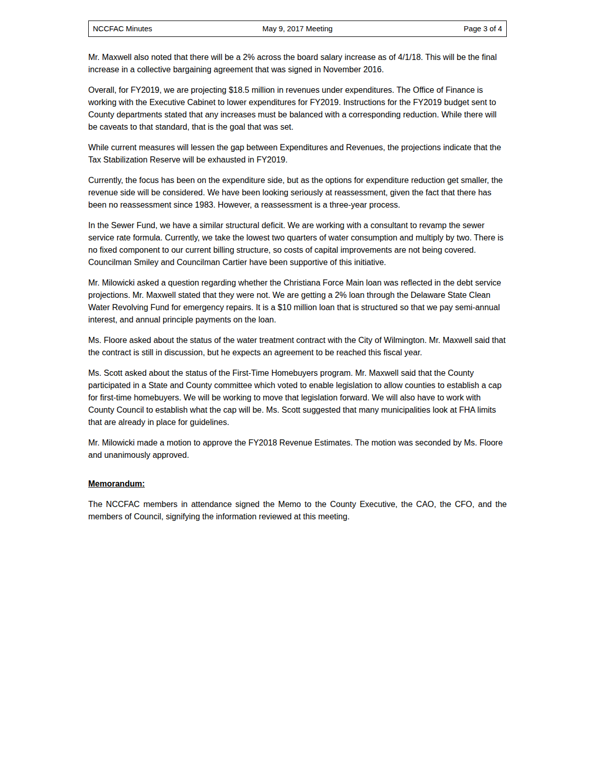NCCFAC Minutes May 9, 2017 Meeting Page 3 of 4
Mr. Maxwell also noted that there will be a 2% across the board salary increase as of 4/1/18. This will be the final increase in a collective bargaining agreement that was signed in November 2016.
Overall, for FY2019, we are projecting $18.5 million in revenues under expenditures. The Office of Finance is working with the Executive Cabinet to lower expenditures for FY2019. Instructions for the FY2019 budget sent to County departments stated that any increases must be balanced with a corresponding reduction. While there will be caveats to that standard, that is the goal that was set.
While current measures will lessen the gap between Expenditures and Revenues, the projections indicate that the Tax Stabilization Reserve will be exhausted in FY2019.
Currently, the focus has been on the expenditure side, but as the options for expenditure reduction get smaller, the revenue side will be considered. We have been looking seriously at reassessment, given the fact that there has been no reassessment since 1983. However, a reassessment is a three-year process.
In the Sewer Fund, we have a similar structural deficit. We are working with a consultant to revamp the sewer service rate formula. Currently, we take the lowest two quarters of water consumption and multiply by two. There is no fixed component to our current billing structure, so costs of capital improvements are not being covered. Councilman Smiley and Councilman Cartier have been supportive of this initiative.
Mr. Milowicki asked a question regarding whether the Christiana Force Main loan was reflected in the debt service projections. Mr. Maxwell stated that they were not. We are getting a 2% loan through the Delaware State Clean Water Revolving Fund for emergency repairs. It is a $10 million loan that is structured so that we pay semi-annual interest, and annual principle payments on the loan.
Ms. Floore asked about the status of the water treatment contract with the City of Wilmington. Mr. Maxwell said that the contract is still in discussion, but he expects an agreement to be reached this fiscal year.
Ms. Scott asked about the status of the First-Time Homebuyers program. Mr. Maxwell said that the County participated in a State and County committee which voted to enable legislation to allow counties to establish a cap for first-time homebuyers. We will be working to move that legislation forward. We will also have to work with County Council to establish what the cap will be. Ms. Scott suggested that many municipalities look at FHA limits that are already in place for guidelines.
Mr. Milowicki made a motion to approve the FY2018 Revenue Estimates. The motion was seconded by Ms. Floore and unanimously approved.
Memorandum:
The NCCFAC members in attendance signed the Memo to the County Executive, the CAO, the CFO, and the members of Council, signifying the information reviewed at this meeting.